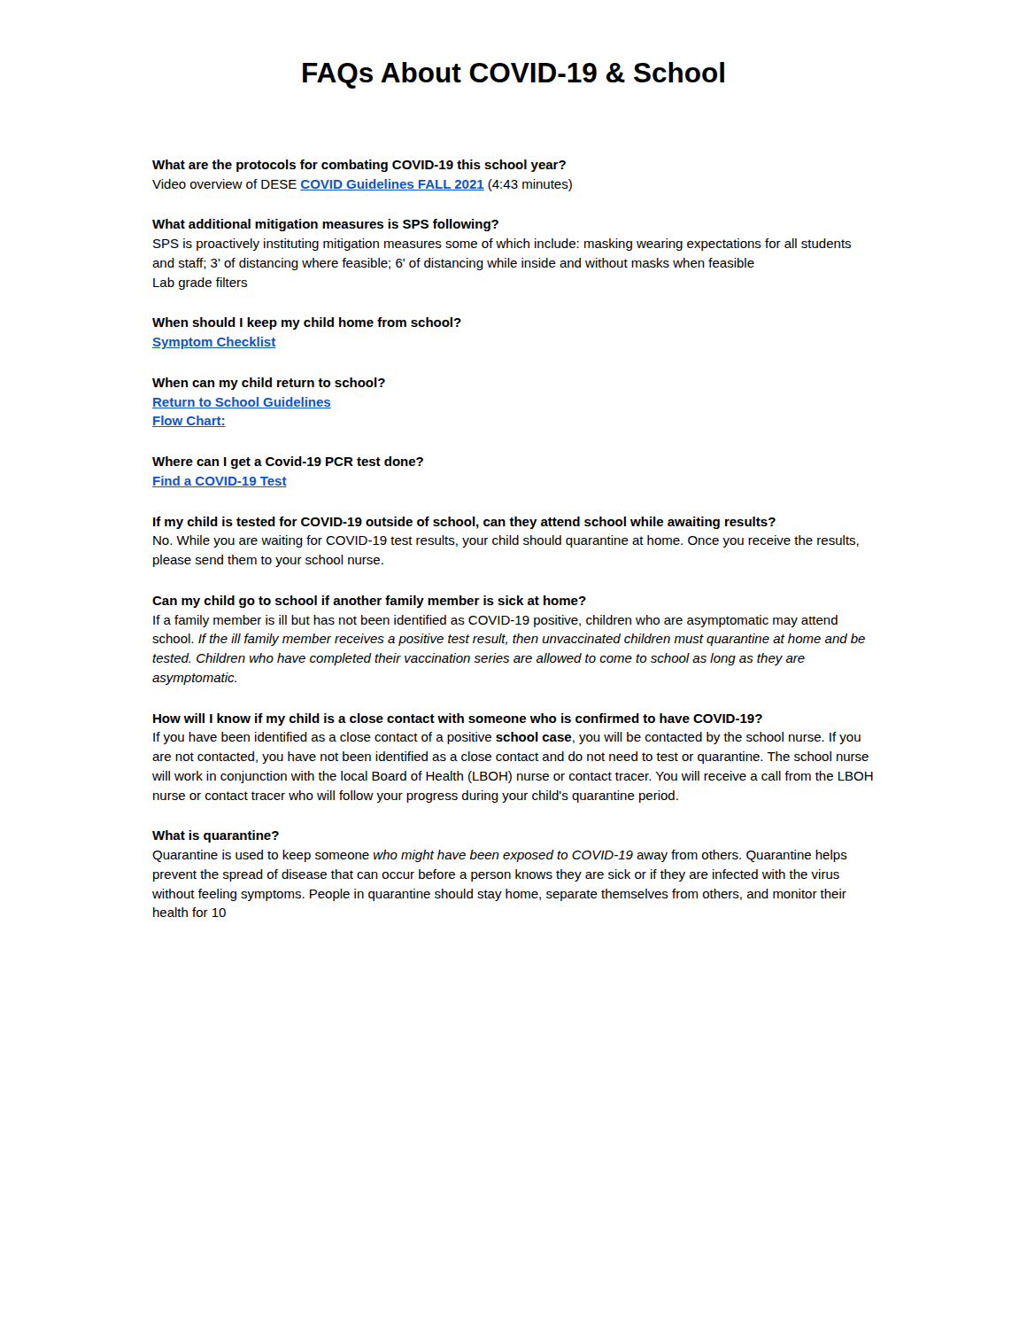FAQs About COVID-19 & School
What are the protocols for combating COVID-19 this school year?
Video overview of DESE COVID Guidelines FALL 2021 (4:43 minutes)
What additional mitigation measures is SPS following?
SPS is proactively instituting mitigation measures some of which include: masking wearing expectations for all students and staff; 3' of distancing where feasible; 6' of distancing while inside and without masks when feasible
Lab grade filters
When should I keep my child home from school?
Symptom Checklist
When can my child return to school?
Return to School Guidelines
Flow Chart:
Where can I get a Covid-19 PCR test done?
Find a COVID-19 Test
If my child is tested for COVID-19 outside of school, can they attend school while awaiting results?
No. While you are waiting for COVID-19 test results, your child should quarantine at home. Once you receive the results, please send them to your school nurse.
Can my child go to school if another family member is sick at home?
If a family member is ill but has not been identified as COVID-19 positive, children who are asymptomatic may attend school. If the ill family member receives a positive test result, then unvaccinated children must quarantine at home and be tested. Children who have completed their vaccination series are allowed to come to school as long as they are asymptomatic.
How will I know if my child is a close contact with someone who is confirmed to have COVID-19?
If you have been identified as a close contact of a positive school case, you will be contacted by the school nurse. If you are not contacted, you have not been identified as a close contact and do not need to test or quarantine. The school nurse will work in conjunction with the local Board of Health (LBOH) nurse or contact tracer. You will receive a call from the LBOH nurse or contact tracer who will follow your progress during your child's quarantine period.
What is quarantine?
Quarantine is used to keep someone who might have been exposed to COVID-19 away from others. Quarantine helps prevent the spread of disease that can occur before a person knows they are sick or if they are infected with the virus without feeling symptoms. People in quarantine should stay home, separate themselves from others, and monitor their health for 10